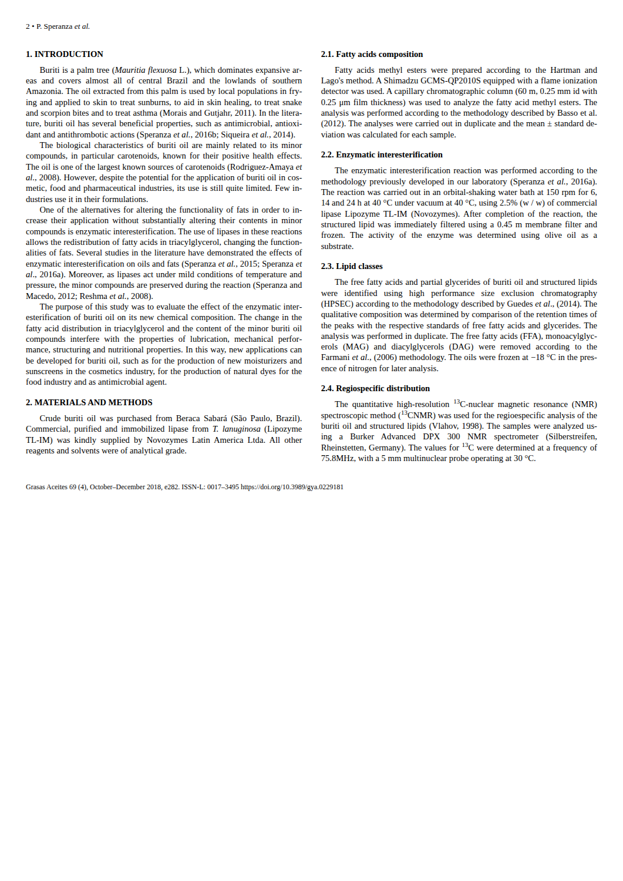2 • P. Speranza et al.
1. INTRODUCTION
Buriti is a palm tree (Mauritia flexuosa L.), which dominates expansive areas and covers almost all of central Brazil and the lowlands of southern Amazonia. The oil extracted from this palm is used by local populations in frying and applied to skin to treat sunburns, to aid in skin healing, to treat snake and scorpion bites and to treat asthma (Morais and Gutjahr, 2011). In the literature, buriti oil has several beneficial properties, such as antimicrobial, antioxidant and antithrombotic actions (Speranza et al., 2016b; Siqueira et al., 2014).
The biological characteristics of buriti oil are mainly related to its minor compounds, in particular carotenoids, known for their positive health effects. The oil is one of the largest known sources of carotenoids (Rodriguez-Amaya et al., 2008). However, despite the potential for the application of buriti oil in cosmetic, food and pharmaceutical industries, its use is still quite limited. Few industries use it in their formulations.
One of the alternatives for altering the functionality of fats in order to increase their application without substantially altering their contents in minor compounds is enzymatic interesterification. The use of lipases in these reactions allows the redistribution of fatty acids in triacylglycerol, changing the functionalities of fats. Several studies in the literature have demonstrated the effects of enzymatic interesterification on oils and fats (Speranza et al., 2015; Speranza et al., 2016a). Moreover, as lipases act under mild conditions of temperature and pressure, the minor compounds are preserved during the reaction (Speranza and Macedo, 2012; Reshma et al., 2008).
The purpose of this study was to evaluate the effect of the enzymatic interesterification of buriti oil on its new chemical composition. The change in the fatty acid distribution in triacylglycerol and the content of the minor buriti oil compounds interfere with the properties of lubrication, mechanical performance, structuring and nutritional properties. In this way, new applications can be developed for buriti oil, such as for the production of new moisturizers and sunscreens in the cosmetics industry, for the production of natural dyes for the food industry and as antimicrobial agent.
2. MATERIALS AND METHODS
Crude buriti oil was purchased from Beraca Sabará (São Paulo, Brazil). Commercial, purified and immobilized lipase from T. lanuginosa (Lipozyme TL-IM) was kindly supplied by Novozymes Latin America Ltda. All other reagents and solvents were of analytical grade.
2.1. Fatty acids composition
Fatty acids methyl esters were prepared according to the Hartman and Lago's method. A Shimadzu GCMS-QP2010S equipped with a flame ionization detector was used. A capillary chromatographic column (60 m, 0.25 mm id with 0.25 μm film thickness) was used to analyze the fatty acid methyl esters. The analysis was performed according to the methodology described by Basso et al. (2012). The analyses were carried out in duplicate and the mean ± standard deviation was calculated for each sample.
2.2. Enzymatic interesterification
The enzymatic interesterification reaction was performed according to the methodology previously developed in our laboratory (Speranza et al., 2016a). The reaction was carried out in an orbital-shaking water bath at 150 rpm for 6, 14 and 24 h at 40 °C under vacuum at 40 °C, using 2.5% (w / w) of commercial lipase Lipozyme TL-IM (Novozymes). After completion of the reaction, the structured lipid was immediately filtered using a 0.45 m membrane filter and frozen. The activity of the enzyme was determined using olive oil as a substrate.
2.3. Lipid classes
The free fatty acids and partial glycerides of buriti oil and structured lipids were identified using high performance size exclusion chromatography (HPSEC) according to the methodology described by Guedes et al., (2014). The qualitative composition was determined by comparison of the retention times of the peaks with the respective standards of free fatty acids and glycerides. The analysis was performed in duplicate. The free fatty acids (FFA), monoacylglycerols (MAG) and diacylglycerols (DAG) were removed according to the Farmani et al., (2006) methodology. The oils were frozen at −18 °C in the presence of nitrogen for later analysis.
2.4. Regiospecific distribution
The quantitative high-resolution 13C-nuclear magnetic resonance (NMR) spectroscopic method (13CNMR) was used for the regioespecific analysis of the buriti oil and structured lipids (Vlahov, 1998). The samples were analyzed using a Burker Advanced DPX 300 NMR spectrometer (Silberstreifen, Rheinstetten, Germany). The values for 13C were determined at a frequency of 75.8MHz, with a 5 mm multinuclear probe operating at 30 °C.
Grasas Aceites 69 (4), October–December 2018, e282. ISSN-L: 0017–3495 https://doi.org/10.3989/gya.0229181